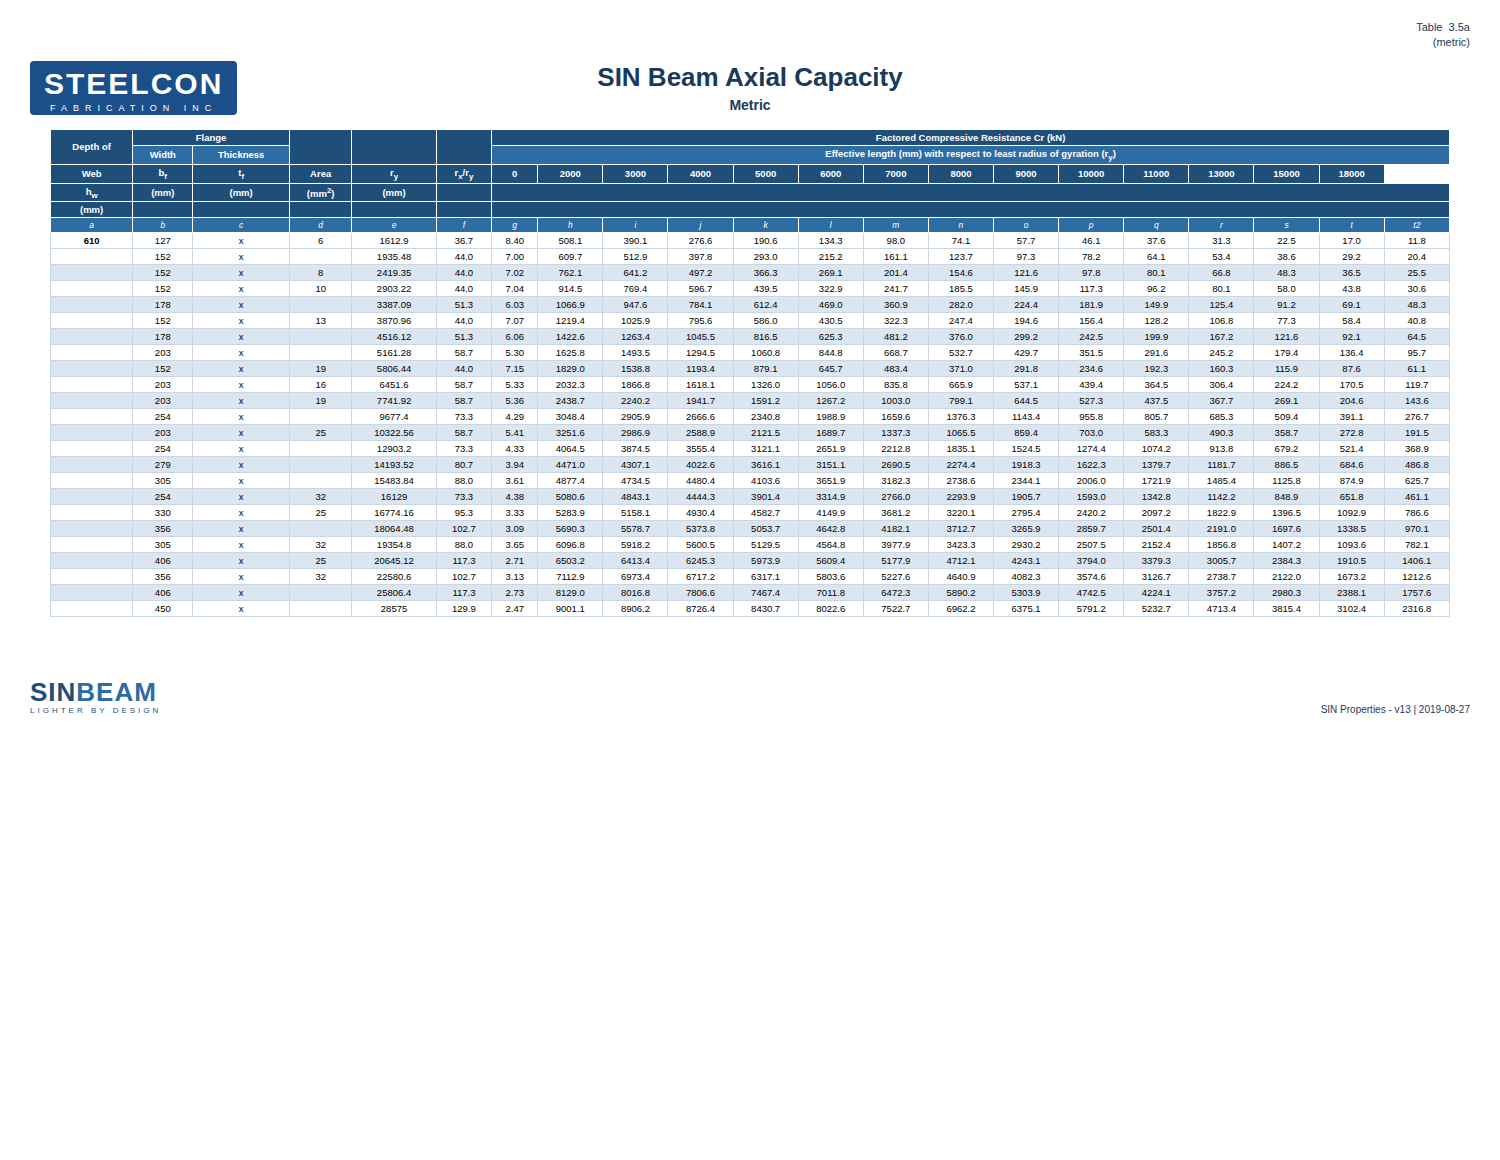Table 3.5a
(metric)
STEELCONFABRICATION INC
SIN Beam Axial Capacity
Metric
| Depth of | Flange | | | | Factored Compressive Resistance Cr (kN) |
| --- | --- | --- | --- | --- | --- |
| Width | Thickness | Effective length (mm) with respect to least radius of gyration (r y ) |
| Web | b f | t f | Area | r y | r x /r y | 0 | 2000 | 3000 | 4000 | 5000 | 6000 | 7000 | 8000 | 9000 | 10000 | 11000 | 13000 | 15000 | 18000 |
| h w | (mm) | (mm) | (mm 2 ) | (mm) | | |
| (mm) | | | | | | |
| a | b | c | d | e | f | g | h | i | j | k | l | m | n | o | p | q | r | s | t | t2 |
| 610 | 127 | x | 6 | 1612.9 | 36.7 | 8.40 | 508.1 | 390.1 | 276.6 | 190.6 | 134.3 | 98.0 | 74.1 | 57.7 | 46.1 | 37.6 | 31.3 | 22.5 | 17.0 | 11.8 |
| | 152 | x | | 1935.48 | 44.0 | 7.00 | 609.7 | 512.9 | 397.8 | 293.0 | 215.2 | 161.1 | 123.7 | 97.3 | 78.2 | 64.1 | 53.4 | 38.6 | 29.2 | 20.4 |
| | 152 | x | 8 | 2419.35 | 44.0 | 7.02 | 762.1 | 641.2 | 497.2 | 366.3 | 269.1 | 201.4 | 154.6 | 121.6 | 97.8 | 80.1 | 66.8 | 48.3 | 36.5 | 25.5 |
| | 152 | x | 10 | 2903.22 | 44.0 | 7.04 | 914.5 | 769.4 | 596.7 | 439.5 | 322.9 | 241.7 | 185.5 | 145.9 | 117.3 | 96.2 | 80.1 | 58.0 | 43.8 | 30.6 |
| | 178 | x | | 3387.09 | 51.3 | 6.03 | 1066.9 | 947.6 | 784.1 | 612.4 | 469.0 | 360.9 | 282.0 | 224.4 | 181.9 | 149.9 | 125.4 | 91.2 | 69.1 | 48.3 |
| | 152 | x | 13 | 3870.96 | 44.0 | 7.07 | 1219.4 | 1025.9 | 795.6 | 586.0 | 430.5 | 322.3 | 247.4 | 194.6 | 156.4 | 128.2 | 106.8 | 77.3 | 58.4 | 40.8 |
| | 178 | x | | 4516.12 | 51.3 | 6.06 | 1422.6 | 1263.4 | 1045.5 | 816.5 | 625.3 | 481.2 | 376.0 | 299.2 | 242.5 | 199.9 | 167.2 | 121.6 | 92.1 | 64.5 |
| | 203 | x | | 5161.28 | 58.7 | 5.30 | 1625.8 | 1493.5 | 1294.5 | 1060.8 | 844.8 | 668.7 | 532.7 | 429.7 | 351.5 | 291.6 | 245.2 | 179.4 | 136.4 | 95.7 |
| | 152 | x | 19 | 5806.44 | 44.0 | 7.15 | 1829.0 | 1538.8 | 1193.4 | 879.1 | 645.7 | 483.4 | 371.0 | 291.8 | 234.6 | 192.3 | 160.3 | 115.9 | 87.6 | 61.1 |
| | 203 | x | 16 | 6451.6 | 58.7 | 5.33 | 2032.3 | 1866.8 | 1618.1 | 1326.0 | 1056.0 | 835.8 | 665.9 | 537.1 | 439.4 | 364.5 | 306.4 | 224.2 | 170.5 | 119.7 |
| | 203 | x | 19 | 7741.92 | 58.7 | 5.36 | 2438.7 | 2240.2 | 1941.7 | 1591.2 | 1267.2 | 1003.0 | 799.1 | 644.5 | 527.3 | 437.5 | 367.7 | 269.1 | 204.6 | 143.6 |
| | 254 | x | | 9677.4 | 73.3 | 4.29 | 3048.4 | 2905.9 | 2666.6 | 2340.8 | 1988.9 | 1659.6 | 1376.3 | 1143.4 | 955.8 | 805.7 | 685.3 | 509.4 | 391.1 | 276.7 |
| | 203 | x | 25 | 10322.56 | 58.7 | 5.41 | 3251.6 | 2986.9 | 2588.9 | 2121.5 | 1689.7 | 1337.3 | 1065.5 | 859.4 | 703.0 | 583.3 | 490.3 | 358.7 | 272.8 | 191.5 |
| | 254 | x | | 12903.2 | 73.3 | 4.33 | 4064.5 | 3874.5 | 3555.4 | 3121.1 | 2651.9 | 2212.8 | 1835.1 | 1524.5 | 1274.4 | 1074.2 | 913.8 | 679.2 | 521.4 | 368.9 |
| | 279 | x | | 14193.52 | 80.7 | 3.94 | 4471.0 | 4307.1 | 4022.6 | 3616.1 | 3151.1 | 2690.5 | 2274.4 | 1918.3 | 1622.3 | 1379.7 | 1181.7 | 886.5 | 684.6 | 486.8 |
| | 305 | x | | 15483.84 | 88.0 | 3.61 | 4877.4 | 4734.5 | 4480.4 | 4103.6 | 3651.9 | 3182.3 | 2738.6 | 2344.1 | 2006.0 | 1721.9 | 1485.4 | 1125.8 | 874.9 | 625.7 |
| | 254 | x | 32 | 16129 | 73.3 | 4.38 | 5080.6 | 4843.1 | 4444.3 | 3901.4 | 3314.9 | 2766.0 | 2293.9 | 1905.7 | 1593.0 | 1342.8 | 1142.2 | 848.9 | 651.8 | 461.1 |
| | 330 | x | 25 | 16774.16 | 95.3 | 3.33 | 5283.9 | 5158.1 | 4930.4 | 4582.7 | 4149.9 | 3681.2 | 3220.1 | 2795.4 | 2420.2 | 2097.2 | 1822.9 | 1396.5 | 1092.9 | 786.6 |
| | 356 | x | | 18064.48 | 102.7 | 3.09 | 5690.3 | 5578.7 | 5373.8 | 5053.7 | 4642.8 | 4182.1 | 3712.7 | 3265.9 | 2859.7 | 2501.4 | 2191.0 | 1697.6 | 1338.5 | 970.1 |
| | 305 | x | 32 | 19354.8 | 88.0 | 3.65 | 6096.8 | 5918.2 | 5600.5 | 5129.5 | 4564.8 | 3977.9 | 3423.3 | 2930.2 | 2507.5 | 2152.4 | 1856.8 | 1407.2 | 1093.6 | 782.1 |
| | 406 | x | 25 | 20645.12 | 117.3 | 2.71 | 6503.2 | 6413.4 | 6245.3 | 5973.9 | 5609.4 | 5177.9 | 4712.1 | 4243.1 | 3794.0 | 3379.3 | 3005.7 | 2384.3 | 1910.5 | 1406.1 |
| | 356 | x | 32 | 22580.6 | 102.7 | 3.13 | 7112.9 | 6973.4 | 6717.2 | 6317.1 | 5803.6 | 5227.6 | 4640.9 | 4082.3 | 3574.6 | 3126.7 | 2738.7 | 2122.0 | 1673.2 | 1212.6 |
| | 406 | x | | 25806.4 | 117.3 | 2.73 | 8129.0 | 8016.8 | 7806.6 | 7467.4 | 7011.8 | 6472.3 | 5890.2 | 5303.9 | 4742.5 | 4224.1 | 3757.2 | 2980.3 | 2388.1 | 1757.6 |
| | 450 | x | | 28575 | 129.9 | 2.47 | 9001.1 | 8906.2 | 8726.4 | 8430.7 | 8022.6 | 7522.7 | 6962.2 | 6375.1 | 5791.2 | 5232.7 | 4713.4 | 3815.4 | 3102.4 | 2316.8 |
SINBEAM LIGHTER BY DESIGN
SIN Properties - v13 | 2019-08-27